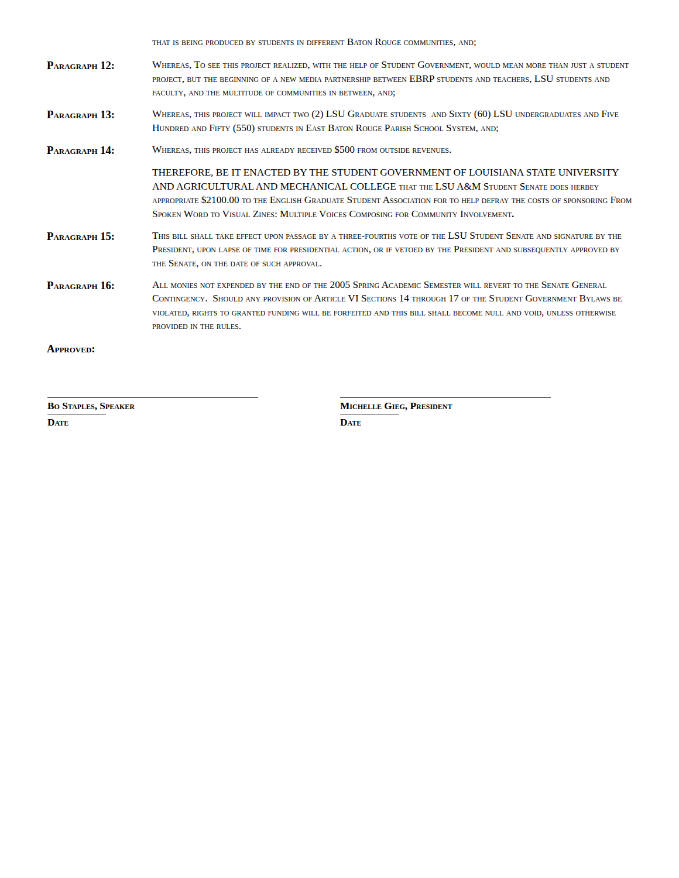| | that is being produced by students in different Baton Rouge communities, and; |
| Paragraph 12: | Whereas, To see this project realized, with the help of Student Government, would mean more than just a student project, but the beginning of a new media partnership between EBRP students and teachers, LSU students and faculty, and the multitude of communities in between, and; |
| Paragraph 13: | Whereas, this project will impact two (2) LSU Graduate students and Sixty (60) LSU undergraduates and Five Hundred and Fifty (550) students in East Baton Rouge Parish School System, and; |
| Paragraph 14: | Whereas, this project has already received $500 from outside revenues. |
| | THEREFORE, BE IT ENACTED BY THE STUDENT GOVERNMENT OF LOUISIANA STATE UNIVERSITY AND AGRICULTURAL AND MECHANICAL COLLEGE that the LSU A&M Student Senate does herbey appropriate $2100.00 to the English Graduate Student Association for to help defray the costs of sponsoring From Spoken Word to Visual Zines: Multiple Voices Composing for Community Involvement . |
| Paragraph 15: | This bill shall take effect upon passage by a three-fourths vote of the LSU Student Senate and signature by the President, upon lapse of time for presidential action, or if vetoed by the President and subsequently approved by the Senate, on the date of such approval. |
| Paragraph 16: | All monies not expended by the end of the 2005 Spring Academic Semester will revert to the Senate General Contingency. Should any provision of Article VI Sections 14 through 17 of the Student Government Bylaws be violated, rights to granted funding will be forfeited and this bill shall become null and void, unless otherwise provided in the rules. |
Approved:
| Bo Staples, Speaker Date | Michelle Gieg, President Date |